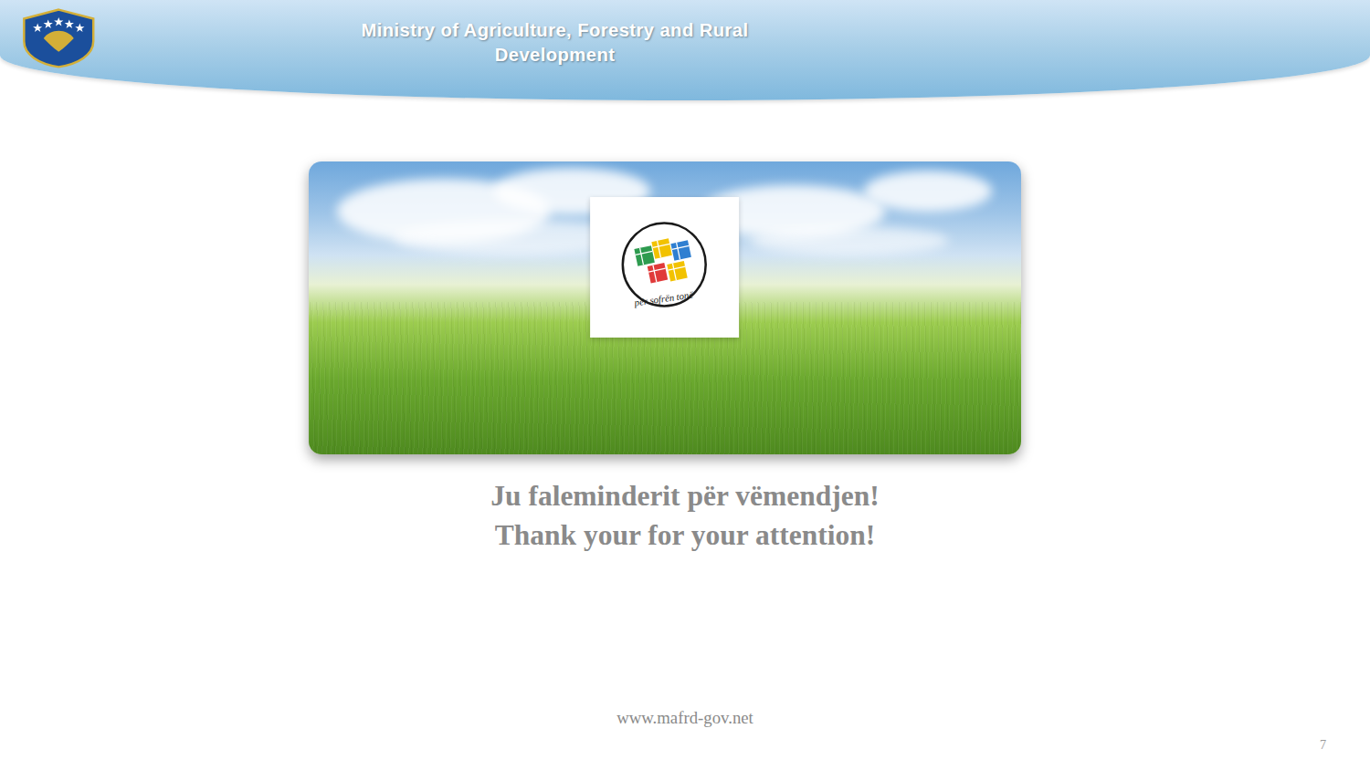Ministry of Agriculture, Forestry and Rural
Development
për sofrën tonë
Ju faleminderit për vëmendjen!
Thank your for your attention!
www.mafrd-gov.net
7